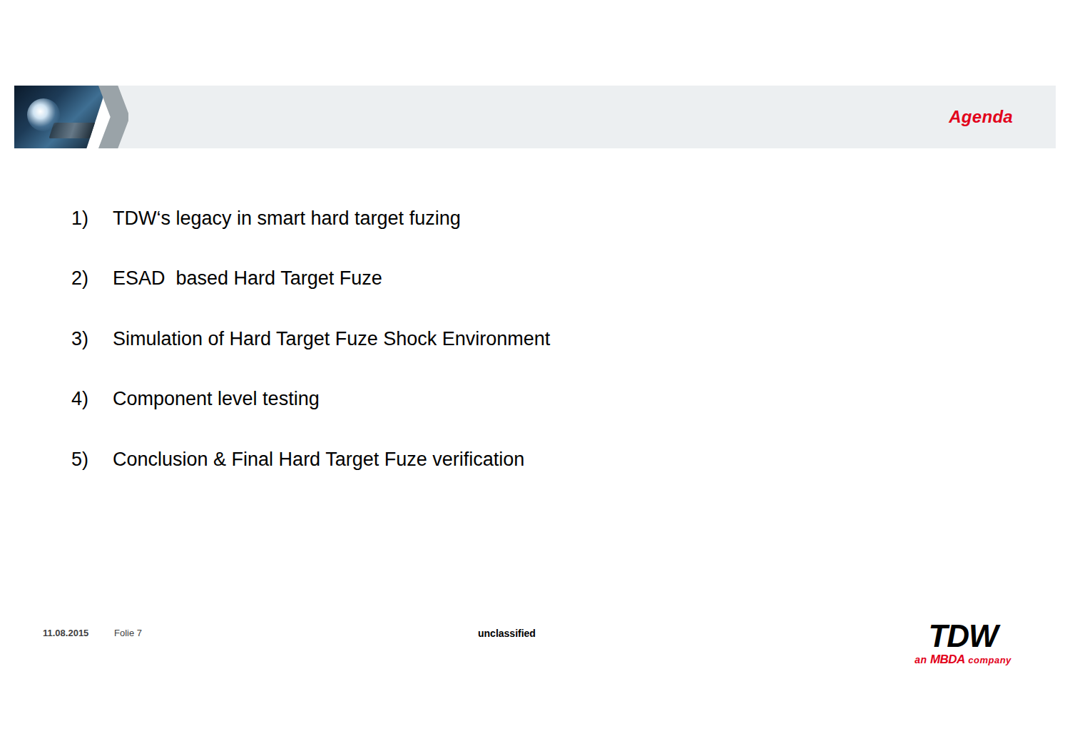Agenda
1) TDW‘s legacy in smart hard target fuzing
2) ESAD based Hard Target Fuze
3) Simulation of Hard Target Fuze Shock Environment
4) Component level testing
5) Conclusion & Final Hard Target Fuze verification
11.08.2015
Folie 7
unclassified
TDW
an MBDA company